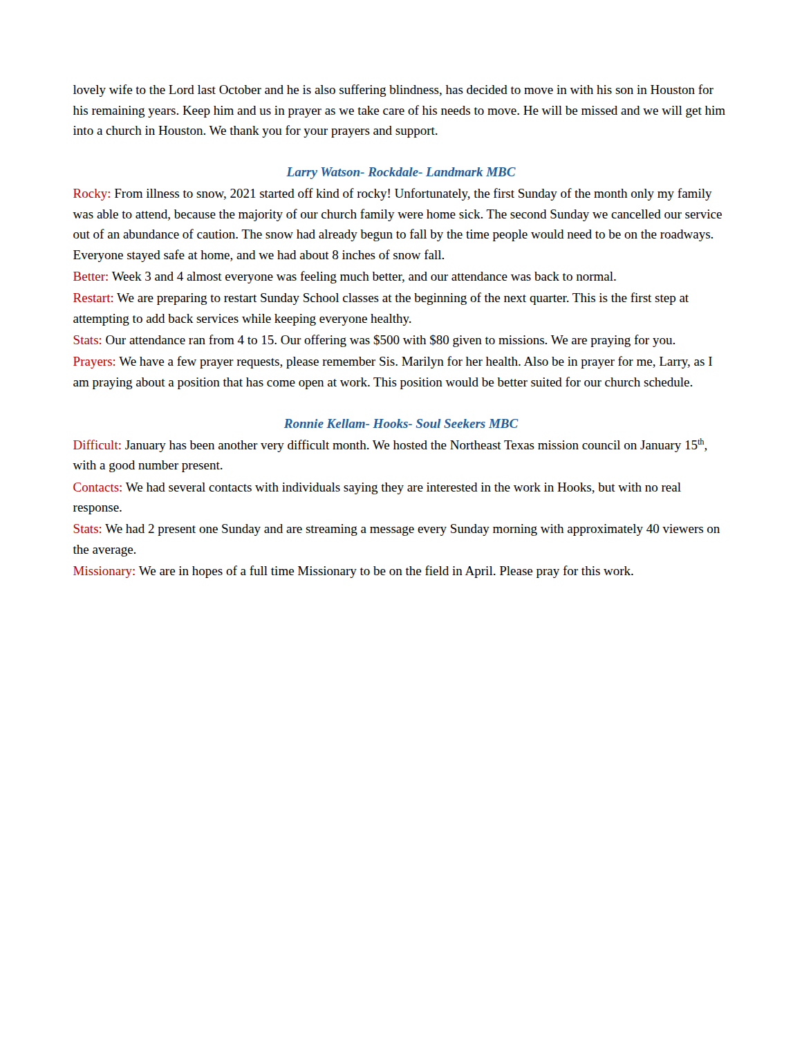lovely wife to the Lord last October and he is also suffering blindness, has decided to move in with his son in Houston for his remaining years. Keep him and us in prayer as we take care of his needs to move. He will be missed and we will get him into a church in Houston. We thank you for your prayers and support.
Larry Watson- Rockdale- Landmark MBC
Rocky: From illness to snow, 2021 started off kind of rocky! Unfortunately, the first Sunday of the month only my family was able to attend, because the majority of our church family were home sick. The second Sunday we cancelled our service out of an abundance of caution. The snow had already begun to fall by the time people would need to be on the roadways. Everyone stayed safe at home, and we had about 8 inches of snow fall.
Better: Week 3 and 4 almost everyone was feeling much better, and our attendance was back to normal.
Restart: We are preparing to restart Sunday School classes at the beginning of the next quarter. This is the first step at attempting to add back services while keeping everyone healthy.
Stats: Our attendance ran from 4 to 15. Our offering was $500 with $80 given to missions. We are praying for you.
Prayers: We have a few prayer requests, please remember Sis. Marilyn for her health. Also be in prayer for me, Larry, as I am praying about a position that has come open at work. This position would be better suited for our church schedule.
Ronnie Kellam- Hooks- Soul Seekers MBC
Difficult: January has been another very difficult month. We hosted the Northeast Texas mission council on January 15th, with a good number present.
Contacts: We had several contacts with individuals saying they are interested in the work in Hooks, but with no real response.
Stats: We had 2 present one Sunday and are streaming a message every Sunday morning with approximately 40 viewers on the average.
Missionary: We are in hopes of a full time Missionary to be on the field in April. Please pray for this work.